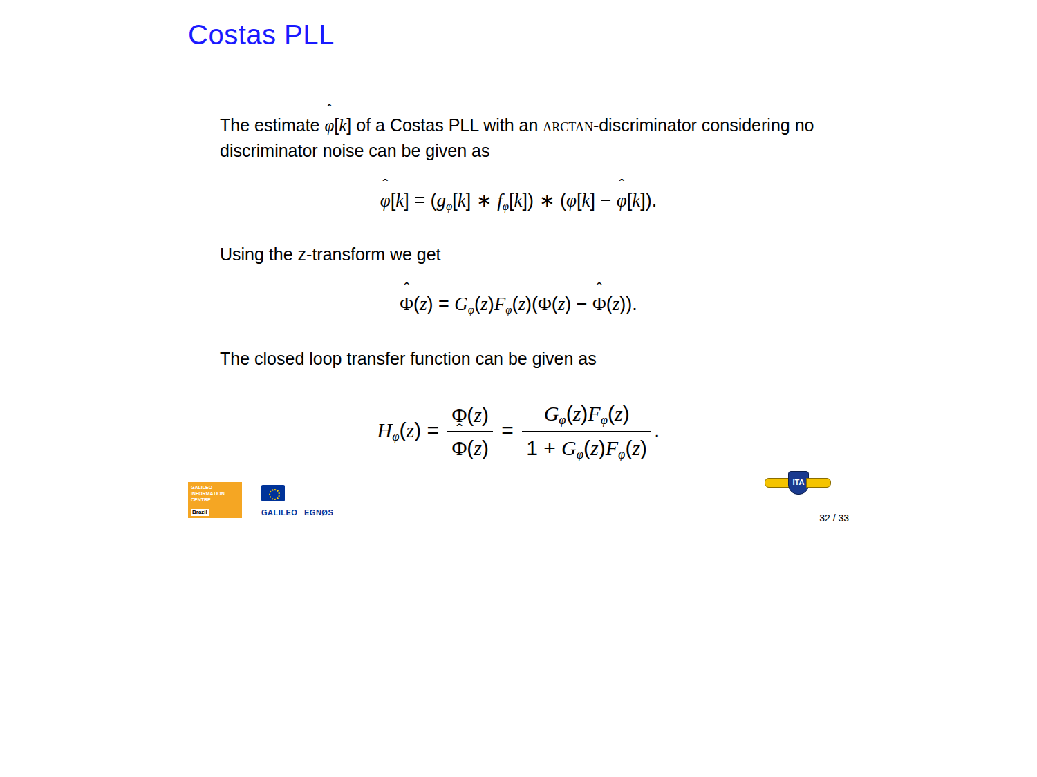Costas PLL
The estimate ̂φ[k] of a Costas PLL with an arctan-discriminator considering no discriminator noise can be given as
̂φ[k] = (gφ[k] ∗ fφ[k]) ∗ (φ[k] − ̂φ[k]).
Using the z-transform we get
̂Φ(z) = Gφ(z)Fφ(z)(Φ(z) − ̂Φ(z)).
The closed loop transfer function can be given as
Hφ(z) = Φ(z) ̂Φ(z) = Gφ(z)Fφ(z) 1 + Gφ(z)Fφ(z) .
GALILEO
INFORMATION
CENTRE Brazil
GALILEO
EGNØS
ITA
32 / 33